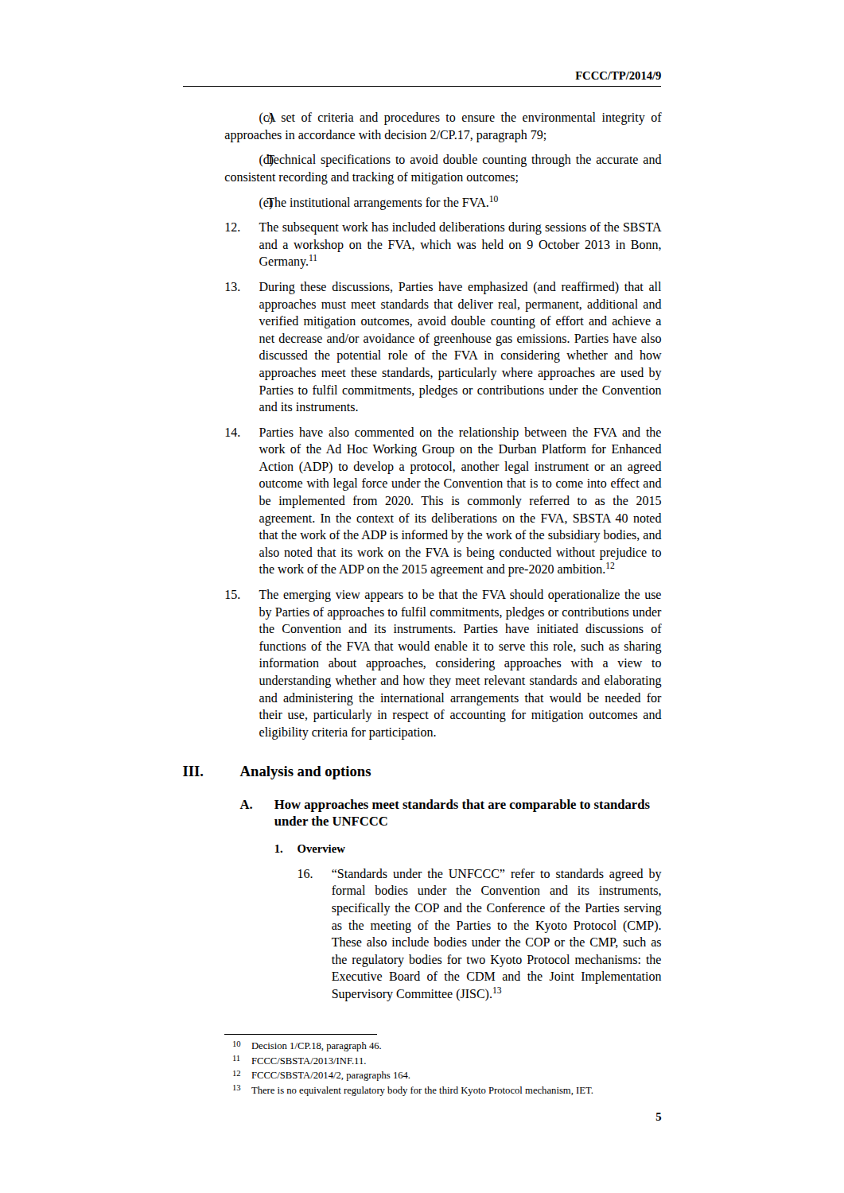FCCC/TP/2014/9
(c) A set of criteria and procedures to ensure the environmental integrity of approaches in accordance with decision 2/CP.17, paragraph 79;
(d) Technical specifications to avoid double counting through the accurate and consistent recording and tracking of mitigation outcomes;
(e) The institutional arrangements for the FVA.10
12. The subsequent work has included deliberations during sessions of the SBSTA and a workshop on the FVA, which was held on 9 October 2013 in Bonn, Germany.11
13. During these discussions, Parties have emphasized (and reaffirmed) that all approaches must meet standards that deliver real, permanent, additional and verified mitigation outcomes, avoid double counting of effort and achieve a net decrease and/or avoidance of greenhouse gas emissions. Parties have also discussed the potential role of the FVA in considering whether and how approaches meet these standards, particularly where approaches are used by Parties to fulfil commitments, pledges or contributions under the Convention and its instruments.
14. Parties have also commented on the relationship between the FVA and the work of the Ad Hoc Working Group on the Durban Platform for Enhanced Action (ADP) to develop a protocol, another legal instrument or an agreed outcome with legal force under the Convention that is to come into effect and be implemented from 2020. This is commonly referred to as the 2015 agreement. In the context of its deliberations on the FVA, SBSTA 40 noted that the work of the ADP is informed by the work of the subsidiary bodies, and also noted that its work on the FVA is being conducted without prejudice to the work of the ADP on the 2015 agreement and pre-2020 ambition.12
15. The emerging view appears to be that the FVA should operationalize the use by Parties of approaches to fulfil commitments, pledges or contributions under the Convention and its instruments. Parties have initiated discussions of functions of the FVA that would enable it to serve this role, such as sharing information about approaches, considering approaches with a view to understanding whether and how they meet relevant standards and elaborating and administering the international arrangements that would be needed for their use, particularly in respect of accounting for mitigation outcomes and eligibility criteria for participation.
III. Analysis and options
A. How approaches meet standards that are comparable to standards under the UNFCCC
1. Overview
16.“Standards under the UNFCCC” refer to standards agreed by formal bodies under the Convention and its instruments, specifically the COP and the Conference of the Parties serving as the meeting of the Parties to the Kyoto Protocol (CMP). These also include bodies under the COP or the CMP, such as the regulatory bodies for two Kyoto Protocol mechanisms: the Executive Board of the CDM and the Joint Implementation Supervisory Committee (JISC).13
10 Decision 1/CP.18, paragraph 46.
11 FCCC/SBSTA/2013/INF.11.
12 FCCC/SBSTA/2014/2, paragraphs 164.
13 There is no equivalent regulatory body for the third Kyoto Protocol mechanism, IET.
5